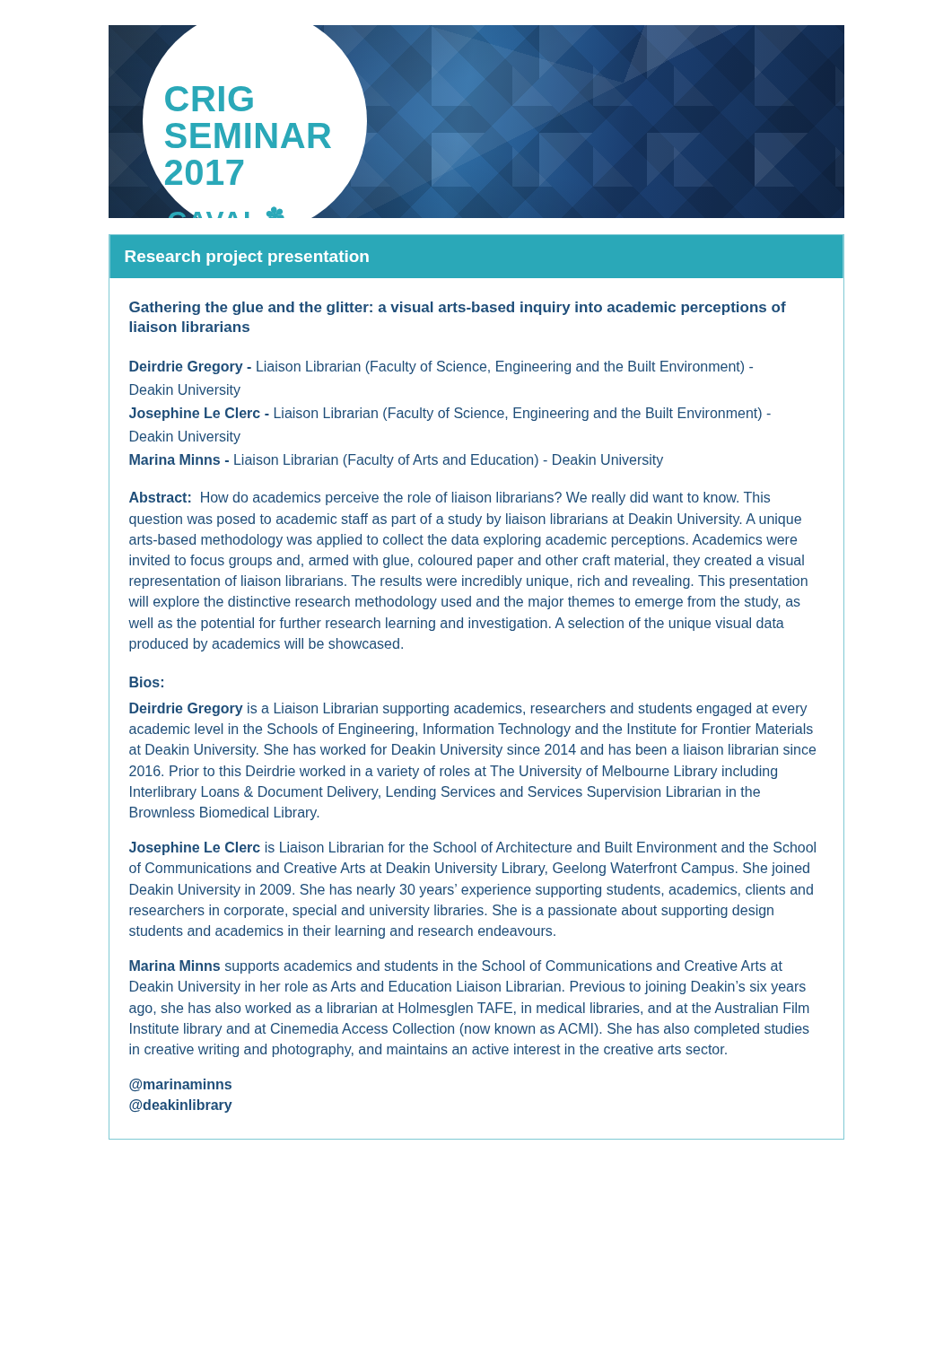CRIG SEMINAR 2017
CAVAL✽
Research project presentation
Gathering the glue and the glitter: a visual arts-based inquiry into academic perceptions of liaison librarians
Deirdrie Gregory - Liaison Librarian (Faculty of Science, Engineering and the Built Environment) -
Deakin University
Josephine Le Clerc - Liaison Librarian (Faculty of Science, Engineering and the Built Environment) -
Deakin University
Marina Minns - Liaison Librarian (Faculty of Arts and Education) - Deakin University
Abstract: How do academics perceive the role of liaison librarians? We really did want to know. This question was posed to academic staff as part of a study by liaison librarians at Deakin University. A unique arts-based methodology was applied to collect the data exploring academic perceptions. Academics were invited to focus groups and, armed with glue, coloured paper and other craft material, they created a visual representation of liaison librarians. The results were incredibly unique, rich and revealing. This presentation will explore the distinctive research methodology used and the major themes to emerge from the study, as well as the potential for further research learning and investigation. A selection of the unique visual data produced by academics will be showcased.
Bios:
Deirdrie Gregory is a Liaison Librarian supporting academics, researchers and students engaged at every academic level in the Schools of Engineering, Information Technology and the Institute for Frontier Materials at Deakin University. She has worked for Deakin University since 2014 and has been a liaison librarian since 2016. Prior to this Deirdrie worked in a variety of roles at The University of Melbourne Library including Interlibrary Loans & Document Delivery, Lending Services and Services Supervision Librarian in the Brownless Biomedical Library.
Josephine Le Clerc is Liaison Librarian for the School of Architecture and Built Environment and the School of Communications and Creative Arts at Deakin University Library, Geelong Waterfront Campus. She joined Deakin University in 2009. She has nearly 30 years’ experience supporting students, academics, clients and researchers in corporate, special and university libraries. She is a passionate about supporting design students and academics in their learning and research endeavours.
Marina Minns supports academics and students in the School of Communications and Creative Arts at Deakin University in her role as Arts and Education Liaison Librarian. Previous to joining Deakin’s six years ago, she has also worked as a librarian at Holmesglen TAFE, in medical libraries, and at the Australian Film Institute library and at Cinemedia Access Collection (now known as ACMI). She has also completed studies in creative writing and photography, and maintains an active interest in the creative arts sector.
@marinaminns
@deakinlibrary